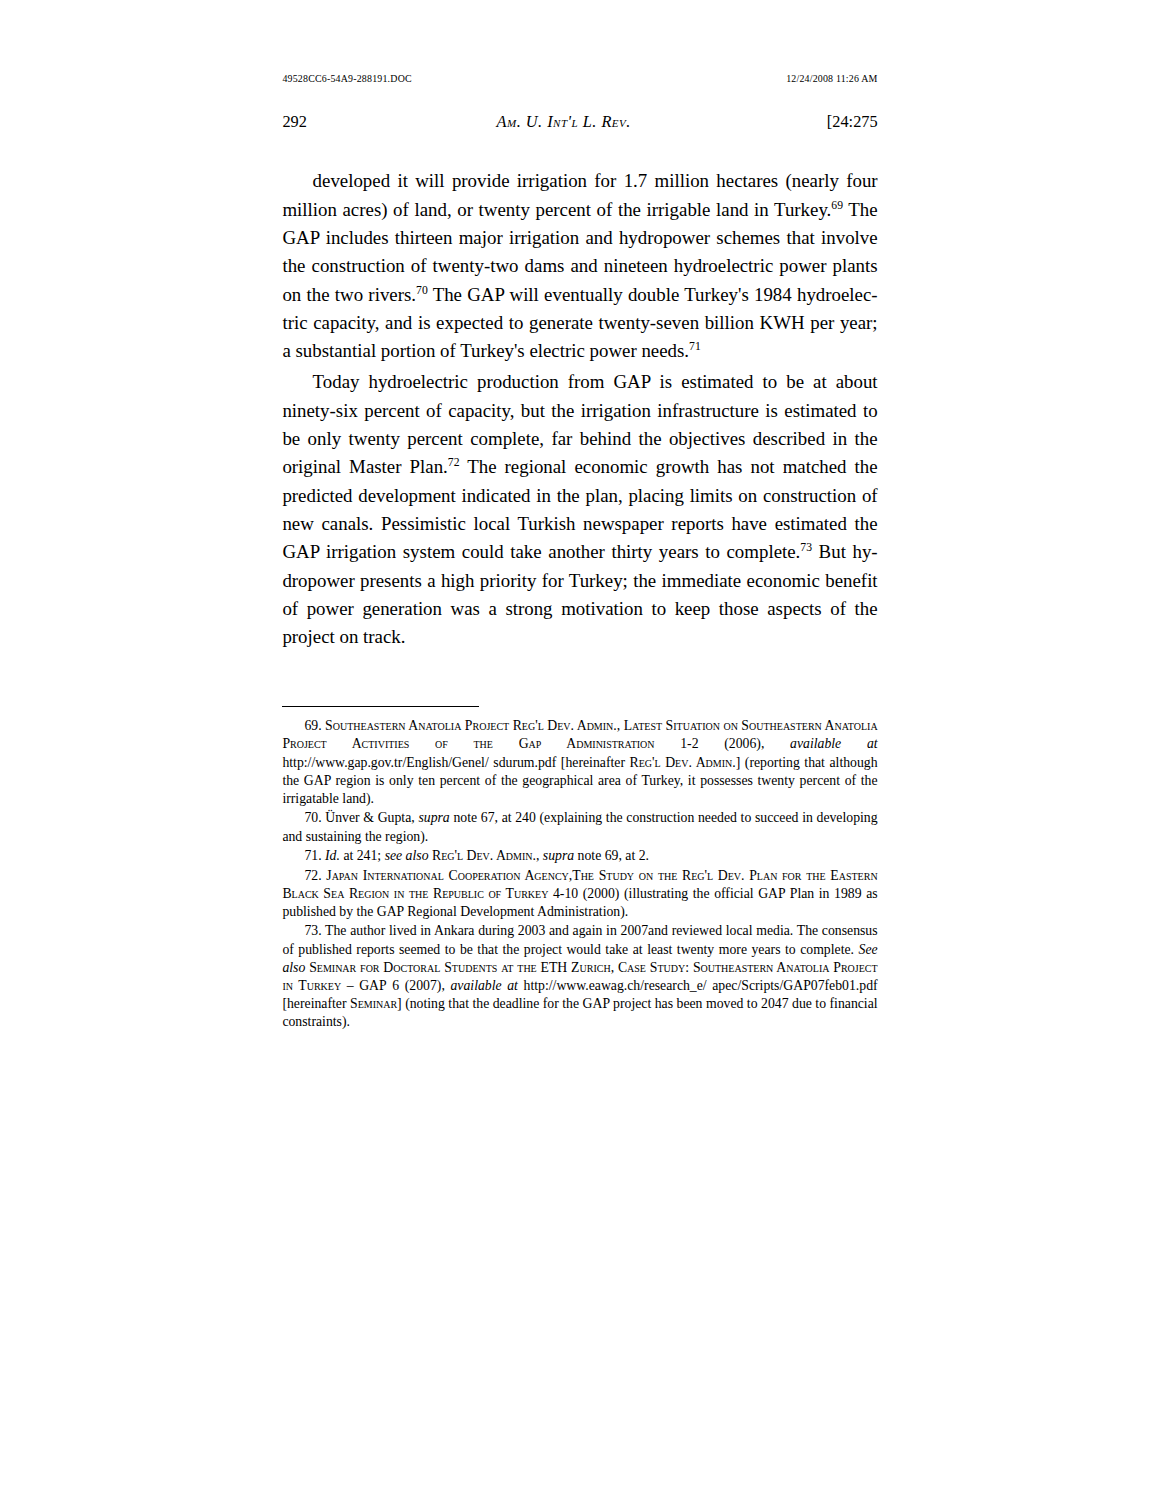49528CC6-54A9-288191.DOC 12/24/2008 11:26 AM
292 Am. U. Int'l L. Rev. [24:275
developed it will provide irrigation for 1.7 million hectares (nearly four million acres) of land, or twenty percent of the irrigable land in Turkey.69 The GAP includes thirteen major irrigation and hydropower schemes that involve the construction of twenty-two dams and nineteen hydroelectric power plants on the two rivers.70 The GAP will eventually double Turkey's 1984 hydroelectric capacity, and is expected to generate twenty-seven billion KWH per year; a substantial portion of Turkey's electric power needs.71
Today hydroelectric production from GAP is estimated to be at about ninety-six percent of capacity, but the irrigation infrastructure is estimated to be only twenty percent complete, far behind the objectives described in the original Master Plan.72 The regional economic growth has not matched the predicted development indicated in the plan, placing limits on construction of new canals. Pessimistic local Turkish newspaper reports have estimated the GAP irrigation system could take another thirty years to complete.73 But hydropower presents a high priority for Turkey; the immediate economic benefit of power generation was a strong motivation to keep those aspects of the project on track.
69. Southeastern Anatolia Project Reg'l Dev. Admin., Latest Situation on Southeastern Anatolia Project Activities of the Gap Administration 1-2 (2006), available at http://www.gap.gov.tr/English/Genel/ sdurum.pdf [hereinafter Reg'l Dev. Admin.] (reporting that although the GAP region is only ten percent of the geographical area of Turkey, it possesses twenty percent of the irrigatable land).
70. Ünver & Gupta, supra note 67, at 240 (explaining the construction needed to succeed in developing and sustaining the region).
71. Id. at 241; see also Reg'l Dev. Admin., supra note 69, at 2.
72. Japan International Cooperation Agency,The Study on the Reg'l Dev. Plan for the Eastern Black Sea Region in the Republic of Turkey 4-10 (2000) (illustrating the official GAP Plan in 1989 as published by the GAP Regional Development Administration).
73. The author lived in Ankara during 2003 and again in 2007and reviewed local media. The consensus of published reports seemed to be that the project would take at least twenty more years to complete. See also Seminar for Doctoral Students at the ETH Zurich, Case Study: Southeastern Anatolia Project in Turkey – GAP 6 (2007), available at http://www.eawag.ch/research_e/ apec/Scripts/GAP07feb01.pdf [hereinafter Seminar] (noting that the deadline for the GAP project has been moved to 2047 due to financial constraints).